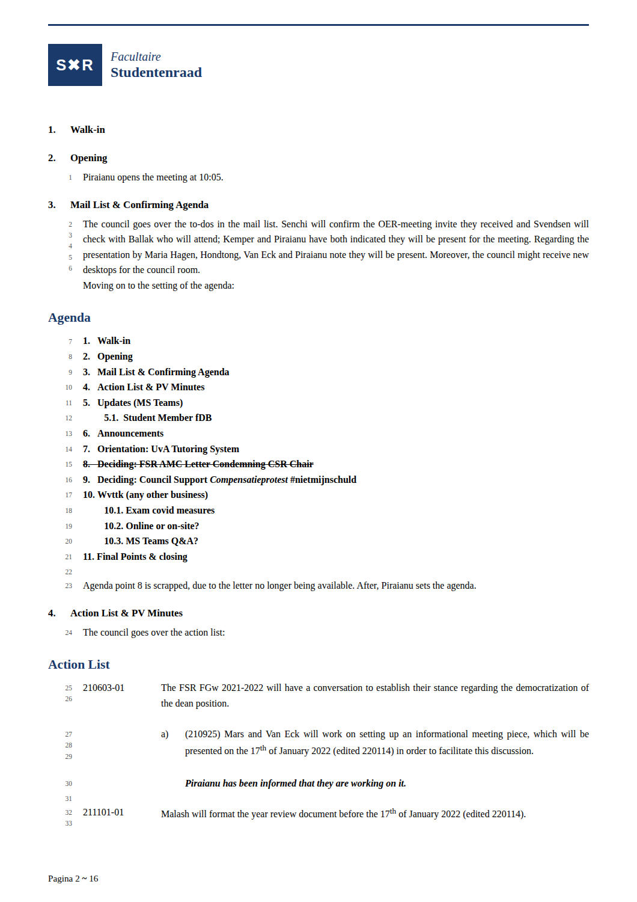S✖R
Facultaire
Studentenraad
1. Walk-in
2. Opening
1
Piraianu opens the meeting at 10:05.
3. Mail List & Confirming Agenda
2
3
4
5
6
The council goes over the to-dos in the mail list. Senchi will confirm the OER-meeting invite they received and Svendsen will check with Ballak who will attend; Kemper and Piraianu have both indicated they will be present for the meeting. Regarding the presentation by Maria Hagen, Hondtong, Van Eck and Piraianu note they will be present. Moreover, the council might receive new desktops for the council room.
Moving on to the setting of the agenda:
Agenda
7
1. Walk-in
8
2. Opening
9
3. Mail List & Confirming Agenda
10
4. Action List & PV Minutes
11
5. Updates (MS Teams)
12
5.1. Student Member fDB
13
6. Announcements
14
7. Orientation: UvA Tutoring System
15
8. Deciding: FSR AMC Letter Condemning CSR Chair
16
9. Deciding: Council Support Compensatieprotest #nietmijnschuld
17
10. Wvttk (any other business)
18
10.1. Exam covid measures
19
10.2. Online or on-site?
20
10.3. MS Teams Q&A?
21
11. Final Points & closing
22
23
Agenda point 8 is scrapped, due to the letter no longer being available. After, Piraianu sets the agenda.
4. Action List & PV Minutes
24
The council goes over the action list:
Action List
25
26
210603-01
The FSR FGw 2021-2022 will have a conversation to establish their stance regarding the democratization of the dean position.
27
28
29
a)
(210925) Mars and Van Eck will work on setting up an informational meeting piece, which will be presented on the 17th of January 2022 (edited 220114) in order to facilitate this discussion.
30
Piraianu has been informed that they are working on it.
31
32
33
211101-01
Malash will format the year review document before the 17th of January 2022 (edited 220114).
Pagina 2 ~ 16